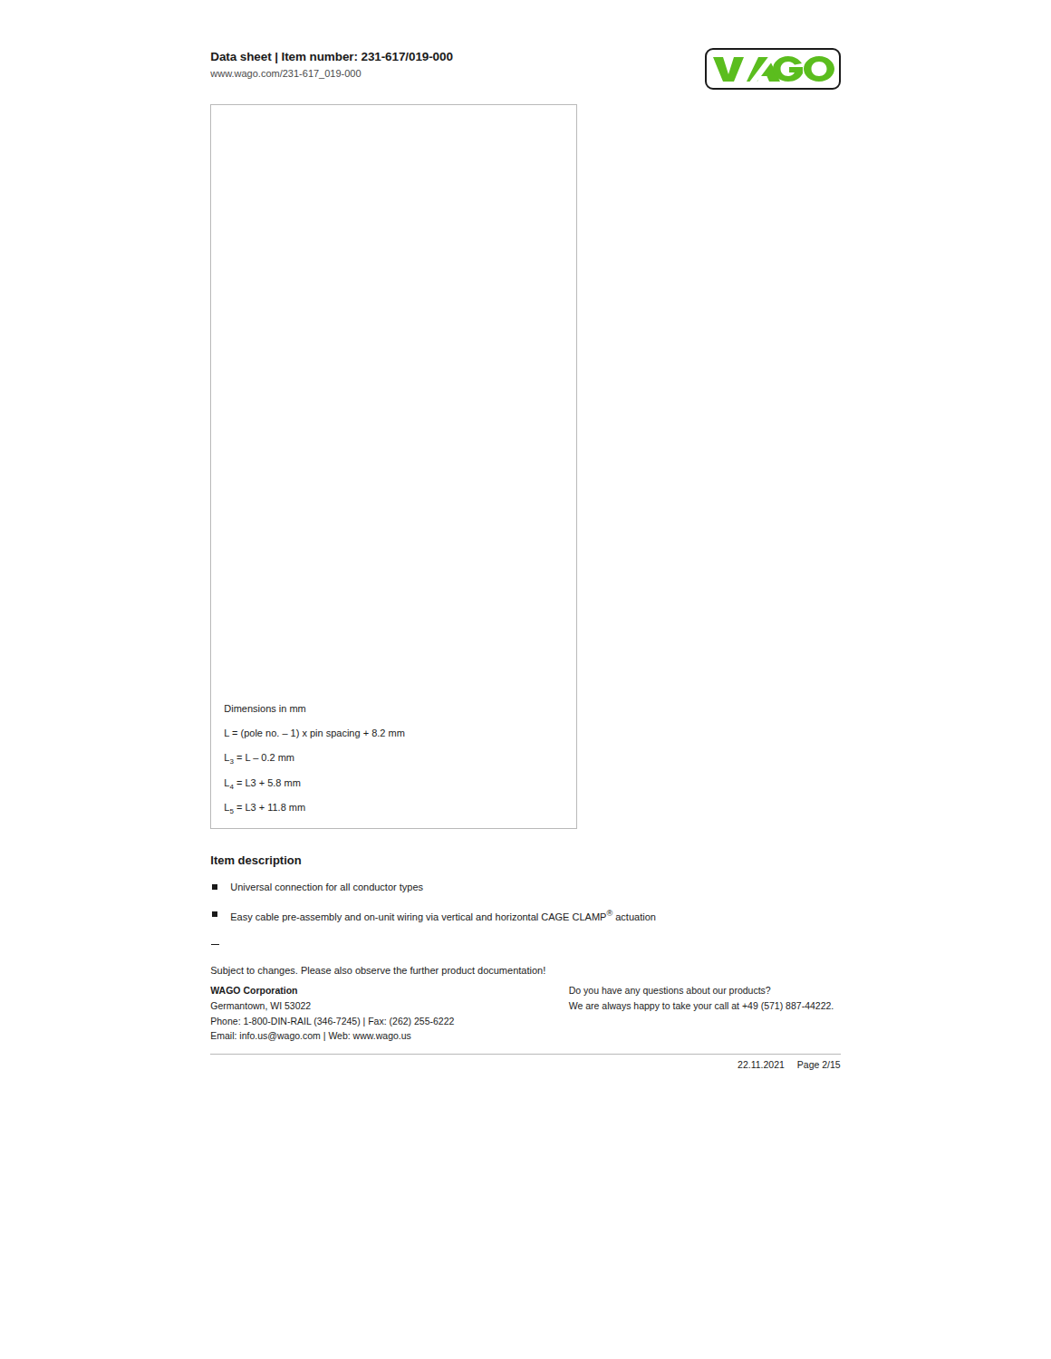Data sheet | Item number: 231-617/019-000
www.wago.com/231-617_019-000
WAGO
Dimensions in mm
L = (pole no. – 1) x pin spacing + 8.2 mm
L3 = L – 0.2 mm
L4 = L3 + 5.8 mm
L5 = L3 + 11.8 mm
Item description
Universal connection for all conductor types
Easy cable pre-assembly and on-unit wiring via vertical and horizontal CAGE CLAMP® actuation
Truncated feature line
Subject to changes. Please also observe the further product documentation!
WAGO Corporation
Germantown, WI 53022
Phone: 1-800-DIN-RAIL (346-7245) | Fax: (262) 255-6222
Email: info.us@wago.com | Web: www.wago.us
Do you have any questions about our products?
We are always happy to take your call at +49 (571) 887-44222.
22.11.2021 Page 2/15